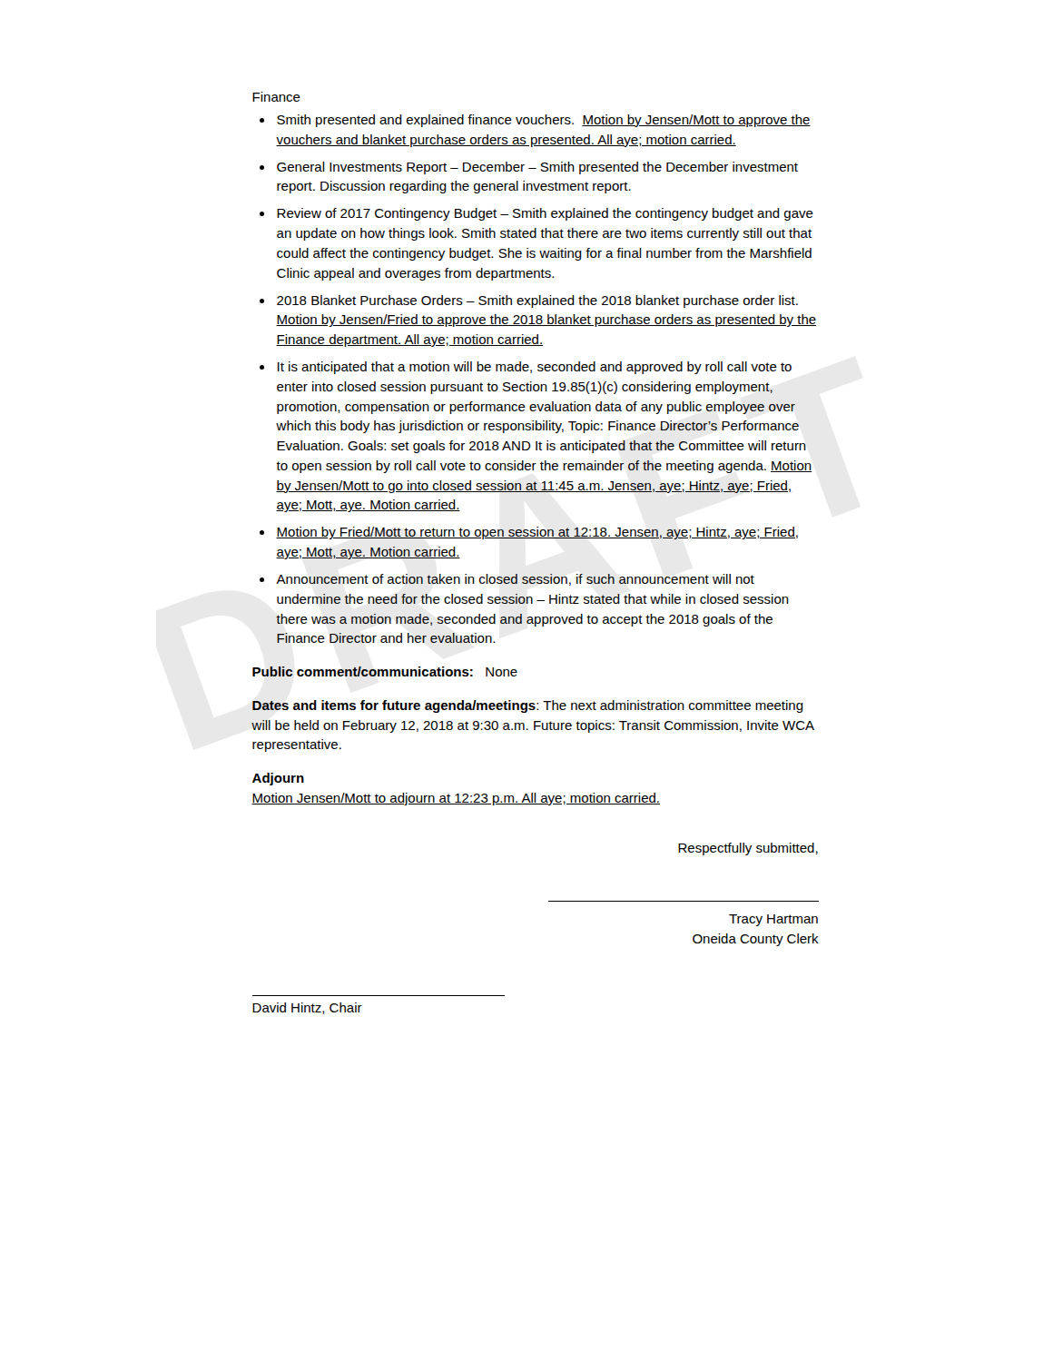DRAFT
Finance
Smith presented and explained finance vouchers. Motion by Jensen/Mott to approve the vouchers and blanket purchase orders as presented. All aye; motion carried.
General Investments Report – December – Smith presented the December investment report. Discussion regarding the general investment report.
Review of 2017 Contingency Budget – Smith explained the contingency budget and gave an update on how things look. Smith stated that there are two items currently still out that could affect the contingency budget. She is waiting for a final number from the Marshfield Clinic appeal and overages from departments.
2018 Blanket Purchase Orders – Smith explained the 2018 blanket purchase order list. Motion by Jensen/Fried to approve the 2018 blanket purchase orders as presented by the Finance department. All aye; motion carried.
It is anticipated that a motion will be made, seconded and approved by roll call vote to enter into closed session pursuant to Section 19.85(1)(c) considering employment, promotion, compensation or performance evaluation data of any public employee over which this body has jurisdiction or responsibility, Topic: Finance Director’s Performance Evaluation. Goals: set goals for 2018 AND It is anticipated that the Committee will return to open session by roll call vote to consider the remainder of the meeting agenda. Motion by Jensen/Mott to go into closed session at 11:45 a.m. Jensen, aye; Hintz, aye; Fried, aye; Mott, aye. Motion carried.
Motion by Fried/Mott to return to open session at 12:18. Jensen, aye; Hintz, aye; Fried, aye; Mott, aye. Motion carried.
Announcement of action taken in closed session, if such announcement will not undermine the need for the closed session – Hintz stated that while in closed session there was a motion made, seconded and approved to accept the 2018 goals of the Finance Director and her evaluation.
Public comment/communications: None
Dates and items for future agenda/meetings: The next administration committee meeting will be held on February 12, 2018 at 9:30 a.m. Future topics: Transit Commission, Invite WCA representative.
Adjourn
Motion Jensen/Mott to adjourn at 12:23 p.m. All aye; motion carried.
Respectfully submitted,
Tracy Hartman
Oneida County Clerk
David Hintz, Chair